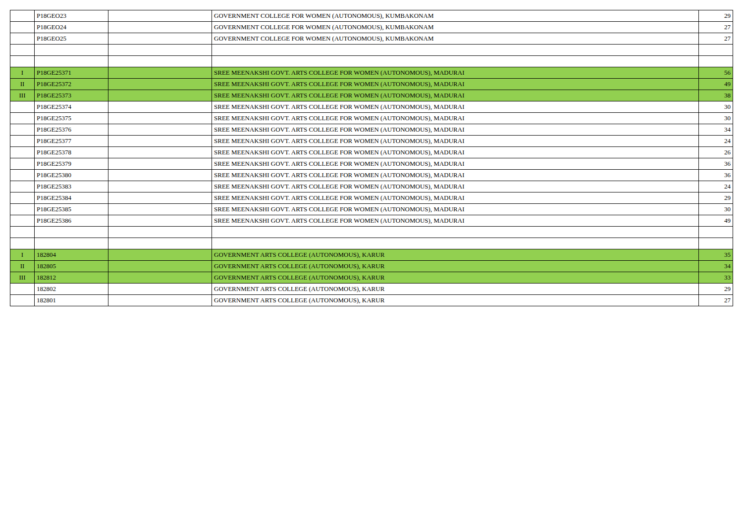| | P18GEO23 | | GOVERNMENT COLLEGE FOR WOMEN (AUTONOMOUS), KUMBAKONAM | 29 |
| | P18GEO24 | | GOVERNMENT COLLEGE FOR WOMEN (AUTONOMOUS), KUMBAKONAM | 27 |
| | P18GEO25 | | GOVERNMENT COLLEGE FOR WOMEN (AUTONOMOUS), KUMBAKONAM | 27 |
| I | P18GE25371 | | SREE MEENAKSHI GOVT. ARTS COLLEGE FOR WOMEN (AUTONOMOUS), MADURAI | 56 |
| II | P18GE25372 | | SREE MEENAKSHI GOVT. ARTS COLLEGE FOR WOMEN (AUTONOMOUS), MADURAI | 49 |
| III | P18GE25373 | | SREE MEENAKSHI GOVT. ARTS COLLEGE FOR WOMEN (AUTONOMOUS), MADURAI | 38 |
| | P18GE25374 | | SREE MEENAKSHI GOVT. ARTS COLLEGE FOR WOMEN (AUTONOMOUS), MADURAI | 30 |
| | P18GE25375 | | SREE MEENAKSHI GOVT. ARTS COLLEGE FOR WOMEN (AUTONOMOUS), MADURAI | 30 |
| | P18GE25376 | | SREE MEENAKSHI GOVT. ARTS COLLEGE FOR WOMEN (AUTONOMOUS), MADURAI | 34 |
| | P18GE25377 | | SREE MEENAKSHI GOVT. ARTS COLLEGE FOR WOMEN (AUTONOMOUS), MADURAI | 24 |
| | P18GE25378 | | SREE MEENAKSHI GOVT. ARTS COLLEGE FOR WOMEN (AUTONOMOUS), MADURAI | 26 |
| | P18GE25379 | | SREE MEENAKSHI GOVT. ARTS COLLEGE FOR WOMEN (AUTONOMOUS), MADURAI | 36 |
| | P18GE25380 | | SREE MEENAKSHI GOVT. ARTS COLLEGE FOR WOMEN (AUTONOMOUS), MADURAI | 36 |
| | P18GE25383 | | SREE MEENAKSHI GOVT. ARTS COLLEGE FOR WOMEN (AUTONOMOUS), MADURAI | 24 |
| | P18GE25384 | | SREE MEENAKSHI GOVT. ARTS COLLEGE FOR WOMEN (AUTONOMOUS), MADURAI | 29 |
| | P18GE25385 | | SREE MEENAKSHI GOVT. ARTS COLLEGE FOR WOMEN (AUTONOMOUS), MADURAI | 30 |
| | P18GE25386 | | SREE MEENAKSHI GOVT. ARTS COLLEGE FOR WOMEN (AUTONOMOUS), MADURAI | 49 |
| I | 182804 | | GOVERNMENT ARTS COLLEGE (AUTONOMOUS), KARUR | 35 |
| II | 182805 | | GOVERNMENT ARTS COLLEGE (AUTONOMOUS), KARUR | 34 |
| III | 182812 | | GOVERNMENT ARTS COLLEGE (AUTONOMOUS), KARUR | 33 |
| | 182802 | | GOVERNMENT ARTS COLLEGE (AUTONOMOUS), KARUR | 29 |
| | 182801 | | GOVERNMENT ARTS COLLEGE (AUTONOMOUS), KARUR | 27 |